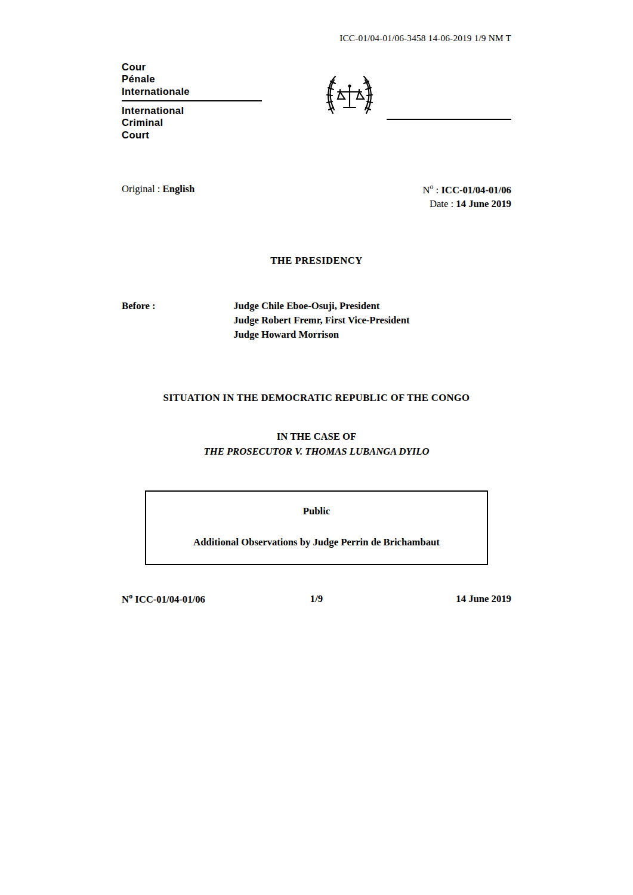ICC-01/04-01/06-3458 14-06-2019 1/9 NM T
Cour
Pénale
Internationale
International
Criminal
Court
Original : English
No : ICC-01/04-01/06
Date : 14 June 2019
THE PRESIDENCY
Before :
Judge Chile Eboe-Osuji, President
Judge Robert Fremr, First Vice-President
Judge Howard Morrison
SITUATION IN THE DEMOCRATIC REPUBLIC OF THE CONGO
IN THE CASE OF
THE PROSECUTOR V. THOMAS LUBANGA DYILO
Public
Additional Observations by Judge Perrin de Brichambaut
No ICC-01/04-01/06
1/9
14 June 2019